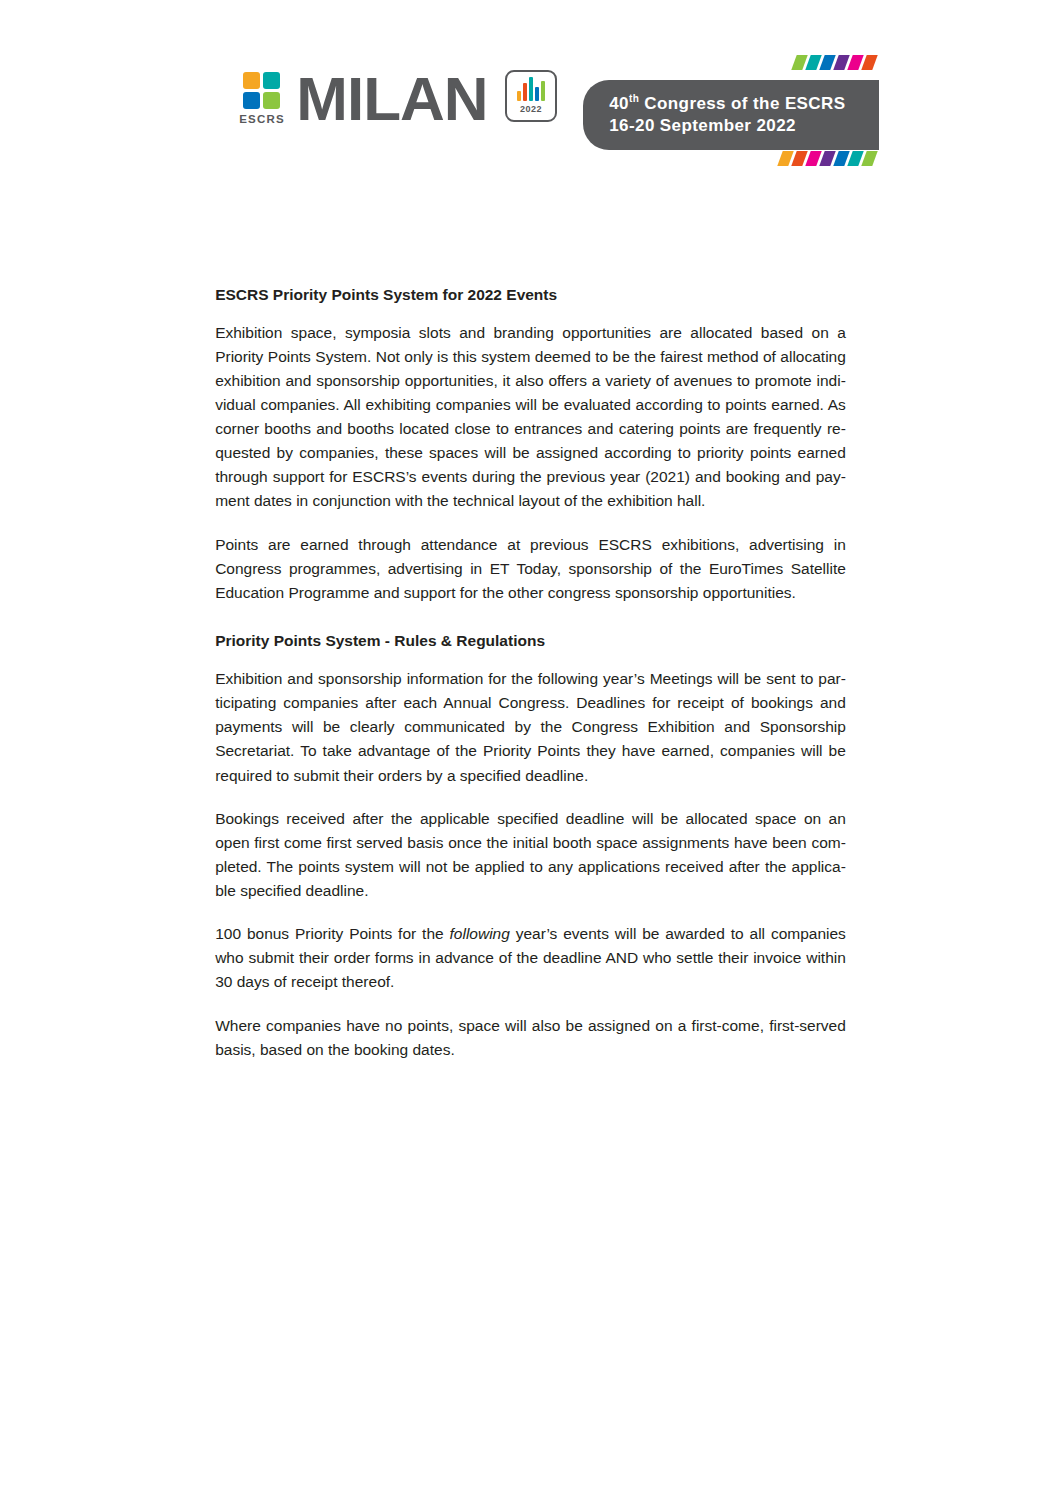ESCRS
MILAN
2022
40th Congress of the ESCRS
16-20 September 2022
ESCRS Priority Points System for 2022 Events
Exhibition space, symposia slots and branding opportunities are allocated based on a Priority Points System. Not only is this system deemed to be the fairest method of allocating exhibition and sponsorship opportunities, it also offers a variety of avenues to promote individual companies. All exhibiting companies will be evaluated according to points earned. As corner booths and booths located close to entrances and catering points are frequently requested by companies, these spaces will be assigned according to priority points earned through support for ESCRS’s events during the previous year (2021) and booking and payment dates in conjunction with the technical layout of the exhibition hall.
Points are earned through attendance at previous ESCRS exhibitions, advertising in Congress programmes, advertising in ET Today, sponsorship of the EuroTimes Satellite Education Programme and support for the other congress sponsorship opportunities.
Priority Points System - Rules & Regulations
Exhibition and sponsorship information for the following year’s Meetings will be sent to participating companies after each Annual Congress. Deadlines for receipt of bookings and payments will be clearly communicated by the Congress Exhibition and Sponsorship Secretariat. To take advantage of the Priority Points they have earned, companies will be required to submit their orders by a specified deadline.
Bookings received after the applicable specified deadline will be allocated space on an open first come first served basis once the initial booth space assignments have been completed. The points system will not be applied to any applications received after the applicable specified deadline.
100 bonus Priority Points for the following year’s events will be awarded to all companies who submit their order forms in advance of the deadline AND who settle their invoice within 30 days of receipt thereof.
Where companies have no points, space will also be assigned on a first-come, first-served basis, based on the booking dates.